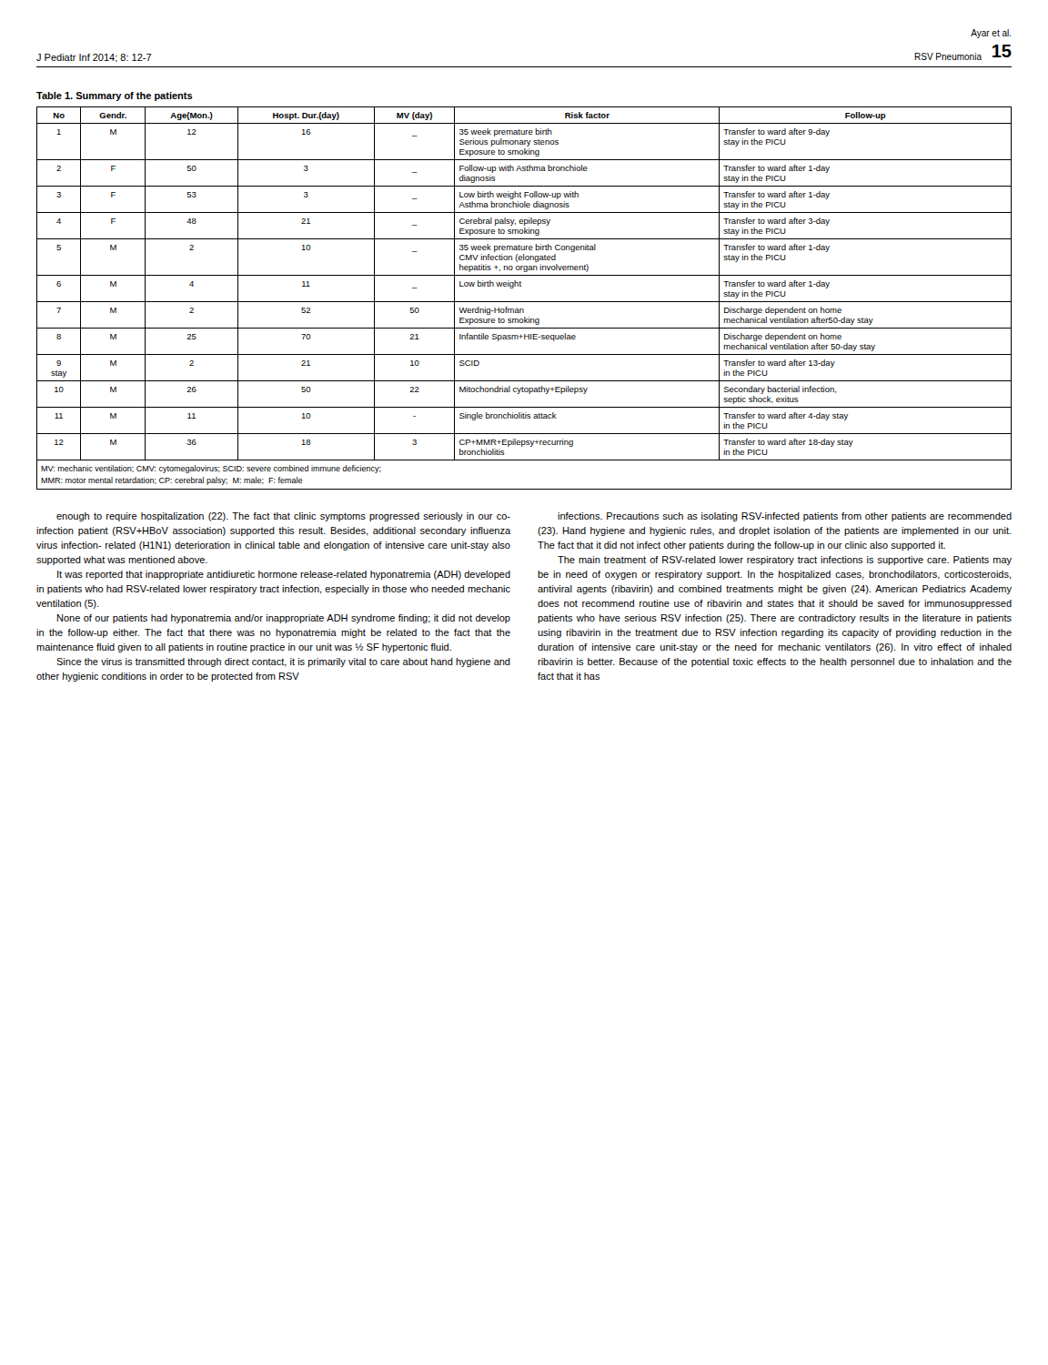J Pediatr Inf 2014; 8: 12-7
Ayar et al.
RSV Pneumonia 15
Table 1. Summary of the patients
| No | Gendr. | Age(Mon.) | Hospt. Dur.(day) | MV (day) | Risk factor | Follow-up |
| --- | --- | --- | --- | --- | --- | --- |
| 1 | M | 12 | 16 | _ | 35 week premature birth Serious pulmonary stenos Exposure to smoking | Transfer to ward after 9-day stay in the PICU |
| 2 | F | 50 | 3 | _ | Follow-up with Asthma bronchiole diagnosis | Transfer to ward after 1-day stay in the PICU |
| 3 | F | 53 | 3 | _ | Low birth weight Follow-up with Asthma bronchiole diagnosis | Transfer to ward after 1-day stay in the PICU |
| 4 | F | 48 | 21 | _ | Cerebral palsy, epilepsy Exposure to smoking | Transfer to ward after 3-day stay in the PICU |
| 5 | M | 2 | 10 | _ | 35 week premature birth Congenital CMV infection (elongated hepatitis +, no organ involvement) | Transfer to ward after 1-day stay in the PICU |
| 6 | M | 4 | 11 | _ | Low birth weight | Transfer to ward after 1-day stay in the PICU |
| 7 | M | 2 | 52 | 50 | Werdnig-Hofman Exposure to smoking | Discharge dependent on home mechanical ventilation after50-day stay |
| 8 | M | 25 | 70 | 21 | Infantile Spasm+HIE-sequelae | Discharge dependent on home mechanical ventilation after 50-day stay |
| 9 stay | M | 2 | 21 | 10 | SCID | Transfer to ward after 13-day in the PICU |
| 10 | M | 26 | 50 | 22 | Mitochondrial cytopathy+Epilepsy | Secondary bacterial infection, septic shock, exitus |
| 11 | M | 11 | 10 | - | Single bronchiolitis attack | Transfer to ward after 4-day stay in the PICU |
| 12 | M | 36 | 18 | 3 | CP+MMR+Epilepsy+recurring bronchiolitis | Transfer to ward after 18-day stay in the PICU |
| MV: mechanic ventilation; CMV: cytomegalovirus; SCID: severe combined immune deficiency; MMR: motor mental retardation; CP: cerebral palsy; M: male; F: female |
enough to require hospitalization (22). The fact that clinic symptoms progressed seriously in our co-infection patient (RSV+HBoV association) supported this result. Besides, additional secondary influenza virus infection- related (H1N1) deterioration in clinical table and elongation of intensive care unit-stay also supported what was mentioned above.
It was reported that inappropriate antidiuretic hormone release-related hyponatremia (ADH) developed in patients who had RSV-related lower respiratory tract infection, especially in those who needed mechanic ventilation (5).
None of our patients had hyponatremia and/or inappropriate ADH syndrome finding; it did not develop in the follow-up either. The fact that there was no hyponatremia might be related to the fact that the maintenance fluid given to all patients in routine practice in our unit was ½ SF hypertonic fluid.
Since the virus is transmitted through direct contact, it is primarily vital to care about hand hygiene and other hygienic conditions in order to be protected from RSV
infections. Precautions such as isolating RSV-infected patients from other patients are recommended (23). Hand hygiene and hygienic rules, and droplet isolation of the patients are implemented in our unit. The fact that it did not infect other patients during the follow-up in our clinic also supported it.
The main treatment of RSV-related lower respiratory tract infections is supportive care. Patients may be in need of oxygen or respiratory support. In the hospitalized cases, bronchodilators, corticosteroids, antiviral agents (ribavirin) and combined treatments might be given (24). American Pediatrics Academy does not recommend routine use of ribavirin and states that it should be saved for immunosuppressed patients who have serious RSV infection (25). There are contradictory results in the literature in patients using ribavirin in the treatment due to RSV infection regarding its capacity of providing reduction in the duration of intensive care unit-stay or the need for mechanic ventilators (26). In vitro effect of inhaled ribavirin is better. Because of the potential toxic effects to the health personnel due to inhalation and the fact that it has